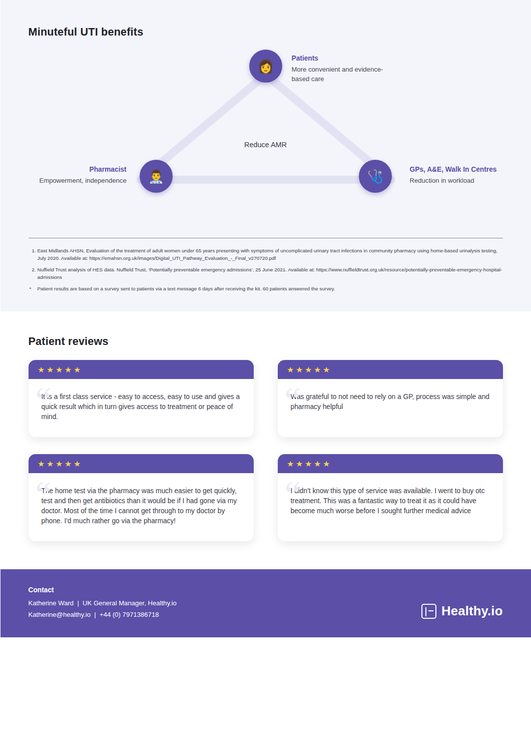Minuteful UTI benefits
👩
Patients More convenient and evidence-based care
👨‍⚕️
Pharmacist Empowerment, independence
🩺
GPs, A&E, Walk In Centres Reduction in workload
Reduce AMR
East Midlands AHSN, Evaluation of the treatment of adult women under 65 years presenting with symptoms of uncomplicated urinary tract infections in community pharmacy using home-based urinalysis testing, July 2020. Available at: https://emahsn.org.uk/images/Digital_UTI_Pathway_Evaluation_-_Final_v270720.pdf
Nuffield Trust analysis of HES data. Nuffield Trust, 'Potentially preventable emergency admissions', 25 June 2021. Available at: https://www.nuffieldtrust.org.uk/resource/potentially-preventable-emergency-hospital-admissions
Patient results are based on a survey sent to patients via a text message 6 days after receiving the kit. 60 patients answered the survey.
Patient reviews
★★★★★
“ It is a first class service - easy to access, easy to use and gives a quick result which in turn gives access to treatment or peace of mind.
★★★★★
“ Was grateful to not need to rely on a GP, process was simple and pharmacy helpful
★★★★★
“ The home test via the pharmacy was much easier to get quickly, test and then get antibiotics than it would be if I had gone via my doctor. Most of the time I cannot get through to my doctor by phone. I'd much rather go via the pharmacy!
★★★★★
“ I didn't know this type of service was available. I went to buy otc treatment. This was a fantastic way to treat it as it could have become much worse before I sought further medical advice
Contact Katherine Ward | UK General Manager, Healthy.io
Katherine@healthy.io | +44 (0) 7971386718
Healthy.io